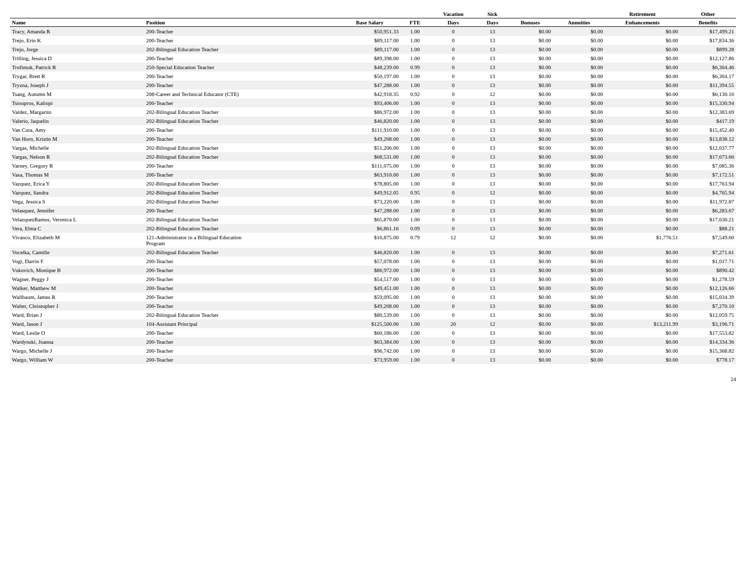| | | | | Vacation | Sick | | | Retirement | Other |
| --- | --- | --- | --- | --- | --- | --- | --- | --- | --- |
| Name | Position | Base Salary | FTE | Days | Days | Bonuses | Annuities | Enhancements | Benefits |
| Tracy, Amanda R | 200-Teacher | $50,951.33 | 1.00 | 0 | 13 | $0.00 | $0.00 | $0.00 | $17,499.21 |
| Trejo, Erin K | 200-Teacher | $89,117.00 | 1.00 | 0 | 13 | $0.00 | $0.00 | $0.00 | $17,834.36 |
| Trejo, Jorge | 202-Bilingual Education Teacher | $89,117.00 | 1.00 | 0 | 13 | $0.00 | $0.00 | $0.00 | $899.28 |
| Trilling, Jessica D | 200-Teacher | $89,398.00 | 1.00 | 0 | 13 | $0.00 | $0.00 | $0.00 | $12,127.86 |
| Trofimuk, Patrick R | 250-Special Education Teacher | $48,239.00 | 0.99 | 0 | 13 | $0.00 | $0.00 | $0.00 | $6,304.46 |
| Trygar, Brett R | 200-Teacher | $50,197.00 | 1.00 | 0 | 13 | $0.00 | $0.00 | $0.00 | $6,304.17 |
| Tryzna, Joseph J | 200-Teacher | $47,288.00 | 1.00 | 0 | 13 | $0.00 | $0.00 | $0.00 | $11,394.55 |
| Tsang, Autumn M | 208-Career and Technical Educator (CTE) | $42,918.35 | 0.92 | 0 | 12 | $0.00 | $0.00 | $0.00 | $6,130.16 |
| Tsioupros, Kaliopi | 200-Teacher | $93,406.00 | 1.00 | 0 | 13 | $0.00 | $0.00 | $0.00 | $15,330.94 |
| Valdez, Margarito | 202-Bilingual Education Teacher | $86,972.00 | 1.00 | 0 | 13 | $0.00 | $0.00 | $0.00 | $12,383.69 |
| Valerio, Jaquelin | 202-Bilingual Education Teacher | $46,820.00 | 1.00 | 0 | 13 | $0.00 | $0.00 | $0.00 | $417.19 |
| Van Cura, Amy | 200-Teacher | $111,910.00 | 1.00 | 0 | 13 | $0.00 | $0.00 | $0.00 | $15,452.40 |
| Van Horn, Kristin M | 200-Teacher | $49,208.00 | 1.00 | 0 | 13 | $0.00 | $0.00 | $0.00 | $13,838.12 |
| Vargas, Michelle | 202-Bilingual Education Teacher | $51,206.00 | 1.00 | 0 | 13 | $0.00 | $0.00 | $0.00 | $12,037.77 |
| Vargas, Nelson R | 202-Bilingual Education Teacher | $68,531.00 | 1.00 | 0 | 13 | $0.00 | $0.00 | $0.00 | $17,673.66 |
| Varney, Gregory R | 200-Teacher | $111,075.00 | 1.00 | 0 | 13 | $0.00 | $0.00 | $0.00 | $7,085.36 |
| Vasa, Thomas M | 200-Teacher | $63,910.00 | 1.00 | 0 | 13 | $0.00 | $0.00 | $0.00 | $7,172.51 |
| Vazquez, Erica Y | 202-Bilingual Education Teacher | $78,805.00 | 1.00 | 0 | 13 | $0.00 | $0.00 | $0.00 | $17,763.94 |
| Vazquez, Sandra | 202-Bilingual Education Teacher | $49,912.05 | 0.95 | 0 | 12 | $0.00 | $0.00 | $0.00 | $4,765.94 |
| Vega, Jessica S | 202-Bilingual Education Teacher | $73,220.00 | 1.00 | 0 | 13 | $0.00 | $0.00 | $0.00 | $11,972.87 |
| Velasquez, Jennifer | 200-Teacher | $47,288.00 | 1.00 | 0 | 13 | $0.00 | $0.00 | $0.00 | $6,283.67 |
| VelazquezRamos, Veronica L | 202-Bilingual Education Teacher | $65,870.00 | 1.00 | 0 | 13 | $0.00 | $0.00 | $0.00 | $17,630.21 |
| Vera, Elma C | 202-Bilingual Education Teacher | $6,861.16 | 0.09 | 0 | 13 | $0.00 | $0.00 | $0.00 | $88.21 |
| Vivanco, Elizabeth M | 121-Administrator in a Bilingual Education Program | $16,875.00 | 0.79 | 12 | 12 | $0.00 | $0.00 | $1,776.51 | $7,549.60 |
| Vocelka, Camille | 202-Bilingual Education Teacher | $46,820.00 | 1.00 | 0 | 13 | $0.00 | $0.00 | $0.00 | $7,271.61 |
| Vogt, Darrin F | 200-Teacher | $57,078.00 | 1.00 | 0 | 13 | $0.00 | $0.00 | $0.00 | $1,017.71 |
| Vukovich, Monique B | 200-Teacher | $86,972.00 | 1.00 | 0 | 13 | $0.00 | $0.00 | $0.00 | $890.42 |
| Wagner, Peggy J | 200-Teacher | $54,517.00 | 1.00 | 0 | 13 | $0.00 | $0.00 | $0.00 | $1,278.59 |
| Walker, Matthew M | 200-Teacher | $49,451.00 | 1.00 | 0 | 13 | $0.00 | $0.00 | $0.00 | $12,126.66 |
| Wallbaum, James R | 200-Teacher | $59,095.00 | 1.00 | 0 | 13 | $0.00 | $0.00 | $0.00 | $15,034.39 |
| Walter, Christopher J | 200-Teacher | $49,208.00 | 1.00 | 0 | 13 | $0.00 | $0.00 | $0.00 | $7,270.10 |
| Ward, Brian J | 202-Bilingual Education Teacher | $80,539.00 | 1.00 | 0 | 13 | $0.00 | $0.00 | $0.00 | $12,059.75 |
| Ward, Jason J | 104-Assistant Principal | $125,500.00 | 1.00 | 20 | 12 | $0.00 | $0.00 | $13,211.99 | $3,196.71 |
| Ward, Leslie O | 200-Teacher | $60,186.00 | 1.00 | 0 | 13 | $0.00 | $0.00 | $0.00 | $17,553.82 |
| Wardynski, Joanna | 200-Teacher | $63,384.00 | 1.00 | 0 | 13 | $0.00 | $0.00 | $0.00 | $14,334.36 |
| Wargo, Michelle J | 200-Teacher | $96,742.00 | 1.00 | 0 | 13 | $0.00 | $0.00 | $0.00 | $15,368.82 |
| Wargo, William W | 200-Teacher | $73,959.00 | 1.00 | 0 | 13 | $0.00 | $0.00 | $0.00 | $778.17 |
24